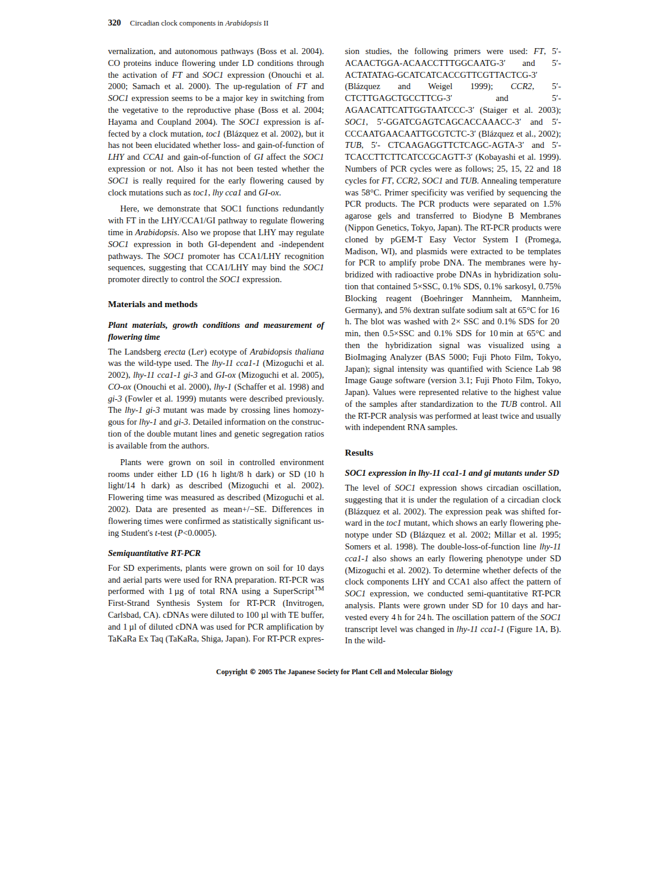320 Circadian clock components in Arabidopsis II
vernalization, and autonomous pathways (Boss et al. 2004). CO proteins induce flowering under LD conditions through the activation of FT and SOC1 expression (Onouchi et al. 2000; Samach et al. 2000). The up-regulation of FT and SOC1 expression seems to be a major key in switching from the vegetative to the reproductive phase (Boss et al. 2004; Hayama and Coupland 2004). The SOC1 expression is affected by a clock mutation, toc1 (Blázquez et al. 2002), but it has not been elucidated whether loss- and gain-of-function of LHY and CCA1 and gain-of-function of GI affect the SOC1 expression or not. Also it has not been tested whether the SOC1 is really required for the early flowering caused by clock mutations such as toc1, lhy cca1 and GI-ox.
Here, we demonstrate that SOC1 functions redundantly with FT in the LHY/CCA1/GI pathway to regulate flowering time in Arabidopsis. Also we propose that LHY may regulate SOC1 expression in both GI-dependent and -independent pathways. The SOC1 promoter has CCA1/LHY recognition sequences, suggesting that CCA1/LHY may bind the SOC1 promoter directly to control the SOC1 expression.
Materials and methods
Plant materials, growth conditions and measurement of flowering time
The Landsberg erecta (Ler) ecotype of Arabidopsis thaliana was the wild-type used. The lhy-11 cca1-1 (Mizoguchi et al. 2002), lhy-11 cca1-1 gi-3 and GI-ox (Mizoguchi et al. 2005), CO-ox (Onouchi et al. 2000), lhy-1 (Schaffer et al. 1998) and gi-3 (Fowler et al. 1999) mutants were described previously. The lhy-1 gi-3 mutant was made by crossing lines homozygous for lhy-1 and gi-3. Detailed information on the construction of the double mutant lines and genetic segregation ratios is available from the authors.
Plants were grown on soil in controlled environment rooms under either LD (16 h light/8 h dark) or SD (10 h light/14 h dark) as described (Mizoguchi et al. 2002). Flowering time was measured as described (Mizoguchi et al. 2002). Data are presented as mean+/−SE. Differences in flowering times were confirmed as statistically significant using Student's t-test (P<0.0005).
Semiquantitative RT-PCR
For SD experiments, plants were grown on soil for 10 days and aerial parts were used for RNA preparation. RT-PCR was performed with 1 µg of total RNA using a SuperScriptTM First-Strand Synthesis System for RT-PCR (Invitrogen, Carlsbad, CA). cDNAs were diluted to 100 µl with TE buffer, and 1 µl of diluted cDNA was used for PCR amplification by TaKaRa Ex Taq (TaKaRa, Shiga, Japan). For RT-PCR expression studies, the following primers were used: FT, 5′-ACAACTGGA-ACAACCTTTGGCAATG-3′ and 5′-ACTATATAG-GCATCATCACCGTTCGTTACTCG-3′ (Blázquez and Weigel 1999); CCR2, 5′-CTCTTGAGCTGCCTTCG-3′ and 5′- AGAACATTCATTGGTAATCCC-3′ (Staiger et al. 2003); SOC1, 5′-GGATCGAGTCAGCACCAAACC-3′ and 5′-CCCAATGAACAATTGCGTCTC-3′ (Blázquez et al., 2002); TUB, 5′- CTCAAGAGGTTCTCAGC-AGTA-3′ and 5′- TCACCTTCTTCATCCGCAGTT-3′ (Kobayashi et al. 1999). Numbers of PCR cycles were as follows; 25, 15, 22 and 18 cycles for FT, CCR2, SOC1 and TUB. Annealing temperature was 58°C. Primer specificity was verified by sequencing the PCR products. The PCR products were separated on 1.5% agarose gels and transferred to Biodyne B Membranes (Nippon Genetics, Tokyo, Japan). The RT-PCR products were cloned by pGEM-T Easy Vector System I (Promega, Madison, WI), and plasmids were extracted to be templates for PCR to amplify probe DNA. The membranes were hybridized with radioactive probe DNAs in hybridization solution that contained 5×SSC, 0.1% SDS, 0.1% sarkosyl, 0.75% Blocking reagent (Boehringer Mannheim, Mannheim, Germany), and 5% dextran sulfate sodium salt at 65°C for 16 h. The blot was washed with 2× SSC and 0.1% SDS for 20 min, then 0.5×SSC and 0.1% SDS for 10 min at 65°C and then the hybridization signal was visualized using a BioImaging Analyzer (BAS 5000; Fuji Photo Film, Tokyo, Japan); signal intensity was quantified with Science Lab 98 Image Gauge software (version 3.1; Fuji Photo Film, Tokyo, Japan). Values were represented relative to the highest value of the samples after standardization to the TUB control. All the RT-PCR analysis was performed at least twice and usually with independent RNA samples.
Results
SOC1 expression in lhy-11 cca1-1 and gi mutants under SD
The level of SOC1 expression shows circadian oscillation, suggesting that it is under the regulation of a circadian clock (Blázquez et al. 2002). The expression peak was shifted forward in the toc1 mutant, which shows an early flowering phenotype under SD (Blázquez et al. 2002; Millar et al. 1995; Somers et al. 1998). The double-loss-of-function line lhy-11 cca1-1 also shows an early flowering phenotype under SD (Mizoguchi et al. 2002). To determine whether defects of the clock components LHY and CCA1 also affect the pattern of SOC1 expression, we conducted semi-quantitative RT-PCR analysis. Plants were grown under SD for 10 days and harvested every 4 h for 24 h. The oscillation pattern of the SOC1 transcript level was changed in lhy-11 cca1-1 (Figure 1A, B). In the wild-
Copyright © 2005 The Japanese Society for Plant Cell and Molecular Biology